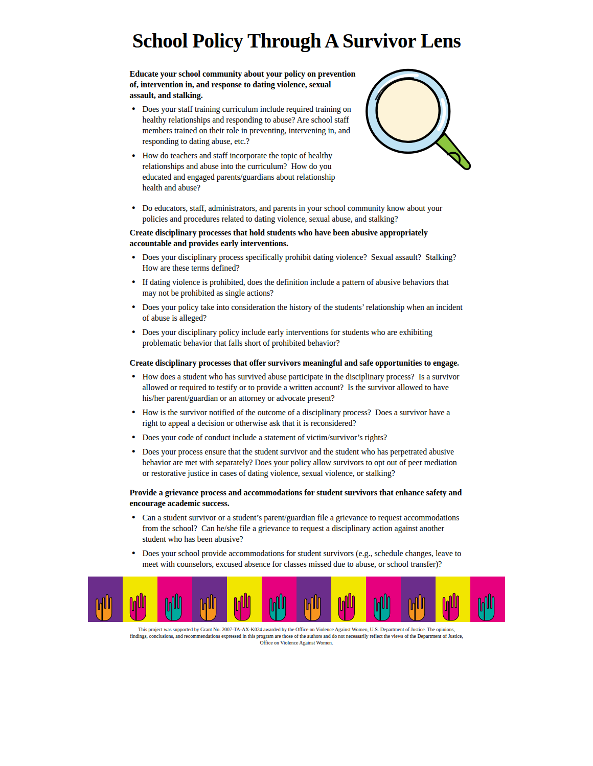School Policy Through A Survivor Lens
Educate your school community about your policy on prevention of, intervention in, and response to dating violence, sexual assault, and stalking.
Does your staff training curriculum include required training on healthy relationships and responding to abuse? Are school staff members trained on their role in preventing, intervening in, and responding to dating abuse, etc.?
How do teachers and staff incorporate the topic of healthy relationships and abuse into the curriculum? How do you educated and engaged parents/guardians about relationship health and abuse?
Do educators, staff, administrators, and parents in your school community know about your policies and procedures related to dating violence, sexual abuse, and stalking?
Create disciplinary processes that hold students who have been abusive appropriately accountable and provides early interventions.
Does your disciplinary process specifically prohibit dating violence? Sexual assault? Stalking? How are these terms defined?
If dating violence is prohibited, does the definition include a pattern of abusive behaviors that may not be prohibited as single actions?
Does your policy take into consideration the history of the students’ relationship when an incident of abuse is alleged?
Does your disciplinary policy include early interventions for students who are exhibiting problematic behavior that falls short of prohibited behavior?
Create disciplinary processes that offer survivors meaningful and safe opportunities to engage.
How does a student who has survived abuse participate in the disciplinary process? Is a survivor allowed or required to testify or to provide a written account? Is the survivor allowed to have his/her parent/guardian or an attorney or advocate present?
How is the survivor notified of the outcome of a disciplinary process? Does a survivor have a right to appeal a decision or otherwise ask that it is reconsidered?
Does your code of conduct include a statement of victim/survivor’s rights?
Does your process ensure that the student survivor and the student who has perpetrated abusive behavior are met with separately? Does your policy allow survivors to opt out of peer mediation or restorative justice in cases of dating violence, sexual violence, or stalking?
Provide a grievance process and accommodations for student survivors that enhance safety and encourage academic success.
Can a student survivor or a student’s parent/guardian file a grievance to request accommodations from the school? Can he/she file a grievance to request a disciplinary action against another student who has been abusive?
Does your school provide accommodations for student survivors (e.g., schedule changes, leave to meet with counselors, excused absence for classes missed due to abuse, or school transfer)?
This project was supported by Grant No. 2007-TA-AX-K024 awarded by the Office on Violence Against Women, U.S. Department of Justice. The opinions, findings, conclusions, and recommendations expressed in this program are those of the authors and do not necessarily reflect the views of the Department of Justice, Office on Violence Against Women.